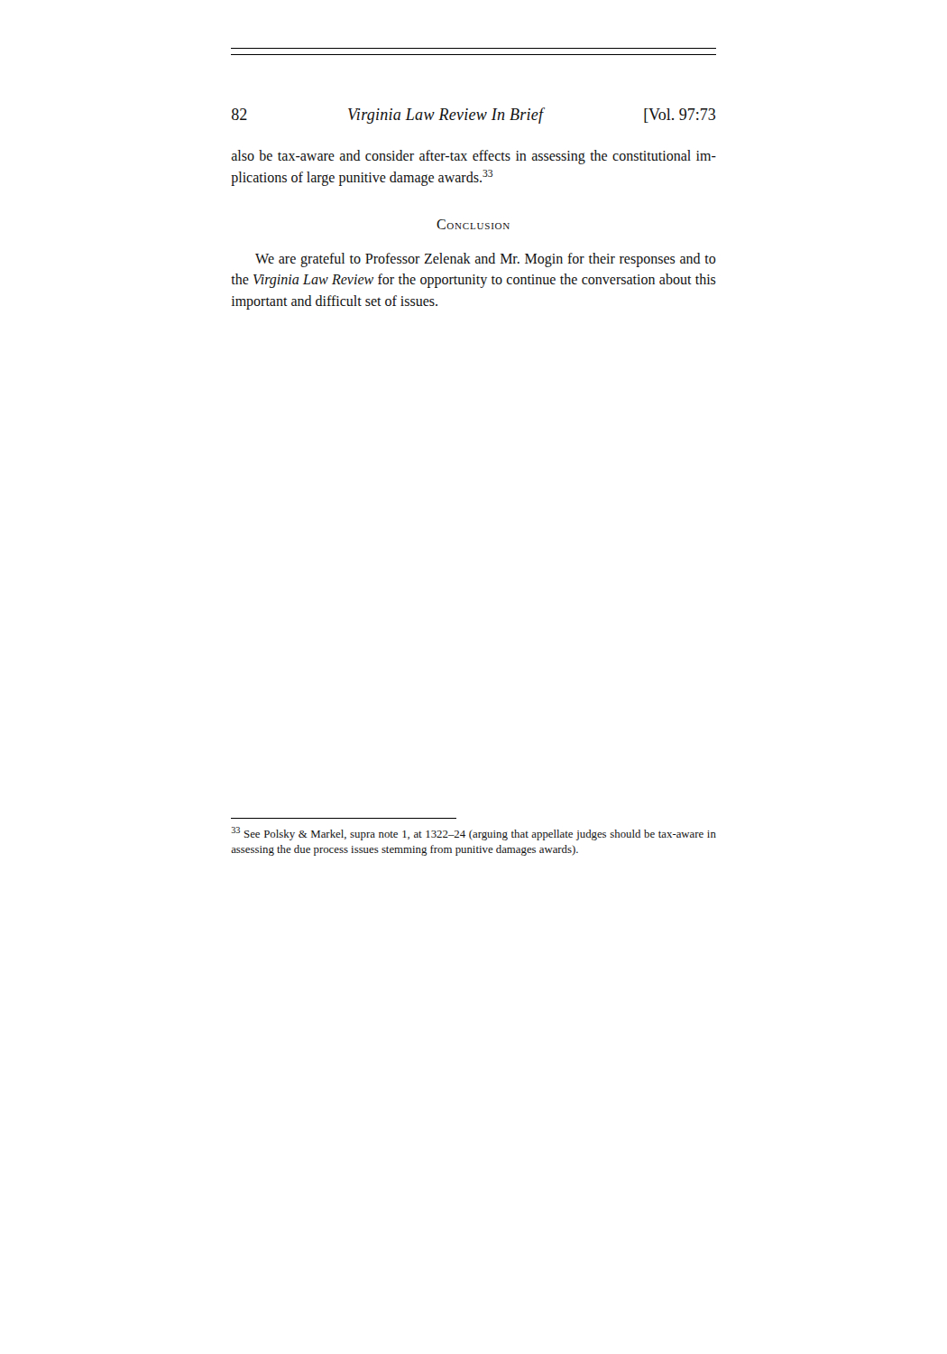82 Virginia Law Review In Brief [Vol. 97:73
also be tax-aware and consider after-tax effects in assessing the constitutional implications of large punitive damage awards.33
Conclusion
We are grateful to Professor Zelenak and Mr. Mogin for their responses and to the Virginia Law Review for the opportunity to continue the conversation about this important and difficult set of issues.
33 See Polsky & Markel, supra note 1, at 1322–24 (arguing that appellate judges should be tax-aware in assessing the due process issues stemming from punitive damages awards).